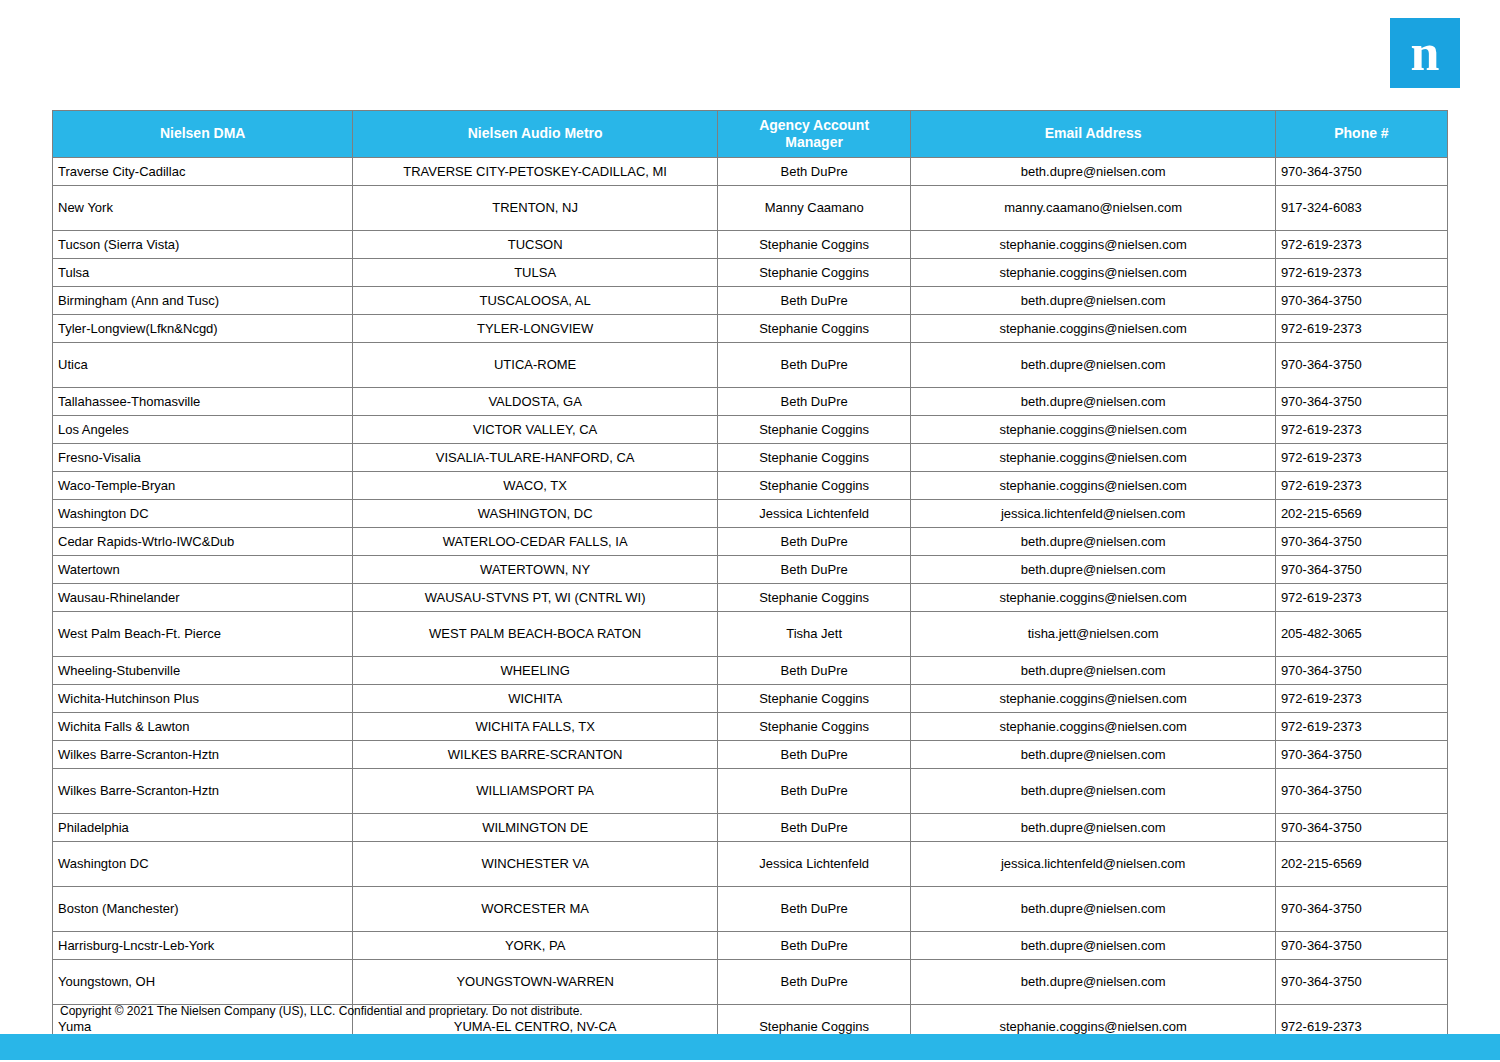n
| Nielsen DMA | Nielsen Audio Metro | Agency Account Manager | Email Address | Phone # |
| --- | --- | --- | --- | --- |
| Traverse City-Cadillac | TRAVERSE CITY-PETOSKEY-CADILLAC, MI | Beth DuPre | beth.dupre@nielsen.com | 970-364-3750 |
| New York | TRENTON, NJ | Manny Caamano | manny.caamano@nielsen.com | 917-324-6083 |
| Tucson (Sierra Vista) | TUCSON | Stephanie Coggins | stephanie.coggins@nielsen.com | 972-619-2373 |
| Tulsa | TULSA | Stephanie Coggins | stephanie.coggins@nielsen.com | 972-619-2373 |
| Birmingham (Ann and Tusc) | TUSCALOOSA, AL | Beth DuPre | beth.dupre@nielsen.com | 970-364-3750 |
| Tyler-Longview(Lfkn&Ncgd) | TYLER-LONGVIEW | Stephanie Coggins | stephanie.coggins@nielsen.com | 972-619-2373 |
| Utica | UTICA-ROME | Beth DuPre | beth.dupre@nielsen.com | 970-364-3750 |
| Tallahassee-Thomasville | VALDOSTA, GA | Beth DuPre | beth.dupre@nielsen.com | 970-364-3750 |
| Los Angeles | VICTOR VALLEY, CA | Stephanie Coggins | stephanie.coggins@nielsen.com | 972-619-2373 |
| Fresno-Visalia | VISALIA-TULARE-HANFORD, CA | Stephanie Coggins | stephanie.coggins@nielsen.com | 972-619-2373 |
| Waco-Temple-Bryan | WACO, TX | Stephanie Coggins | stephanie.coggins@nielsen.com | 972-619-2373 |
| Washington DC | WASHINGTON, DC | Jessica Lichtenfeld | jessica.lichtenfeld@nielsen.com | 202-215-6569 |
| Cedar Rapids-Wtrlo-IWC&Dub | WATERLOO-CEDAR FALLS, IA | Beth DuPre | beth.dupre@nielsen.com | 970-364-3750 |
| Watertown | WATERTOWN, NY | Beth DuPre | beth.dupre@nielsen.com | 970-364-3750 |
| Wausau-Rhinelander | WAUSAU-STVNS PT, WI (CNTRL WI) | Stephanie Coggins | stephanie.coggins@nielsen.com | 972-619-2373 |
| West Palm Beach-Ft. Pierce | WEST PALM BEACH-BOCA RATON | Tisha Jett | tisha.jett@nielsen.com | 205-482-3065 |
| Wheeling-Stubenville | WHEELING | Beth DuPre | beth.dupre@nielsen.com | 970-364-3750 |
| Wichita-Hutchinson Plus | WICHITA | Stephanie Coggins | stephanie.coggins@nielsen.com | 972-619-2373 |
| Wichita Falls & Lawton | WICHITA FALLS, TX | Stephanie Coggins | stephanie.coggins@nielsen.com | 972-619-2373 |
| Wilkes Barre-Scranton-Hztn | WILKES BARRE-SCRANTON | Beth DuPre | beth.dupre@nielsen.com | 970-364-3750 |
| Wilkes Barre-Scranton-Hztn | WILLIAMSPORT PA | Beth DuPre | beth.dupre@nielsen.com | 970-364-3750 |
| Philadelphia | WILMINGTON DE | Beth DuPre | beth.dupre@nielsen.com | 970-364-3750 |
| Washington DC | WINCHESTER VA | Jessica Lichtenfeld | jessica.lichtenfeld@nielsen.com | 202-215-6569 |
| Boston (Manchester) | WORCESTER MA | Beth DuPre | beth.dupre@nielsen.com | 970-364-3750 |
| Harrisburg-Lncstr-Leb-York | YORK, PA | Beth DuPre | beth.dupre@nielsen.com | 970-364-3750 |
| Youngstown, OH | YOUNGSTOWN-WARREN | Beth DuPre | beth.dupre@nielsen.com | 970-364-3750 |
| Yuma | YUMA-EL CENTRO, NV-CA | Stephanie Coggins | stephanie.coggins@nielsen.com | 972-619-2373 |
Copyright © 2021 The Nielsen Company (US), LLC. Confidential and proprietary. Do not distribute.